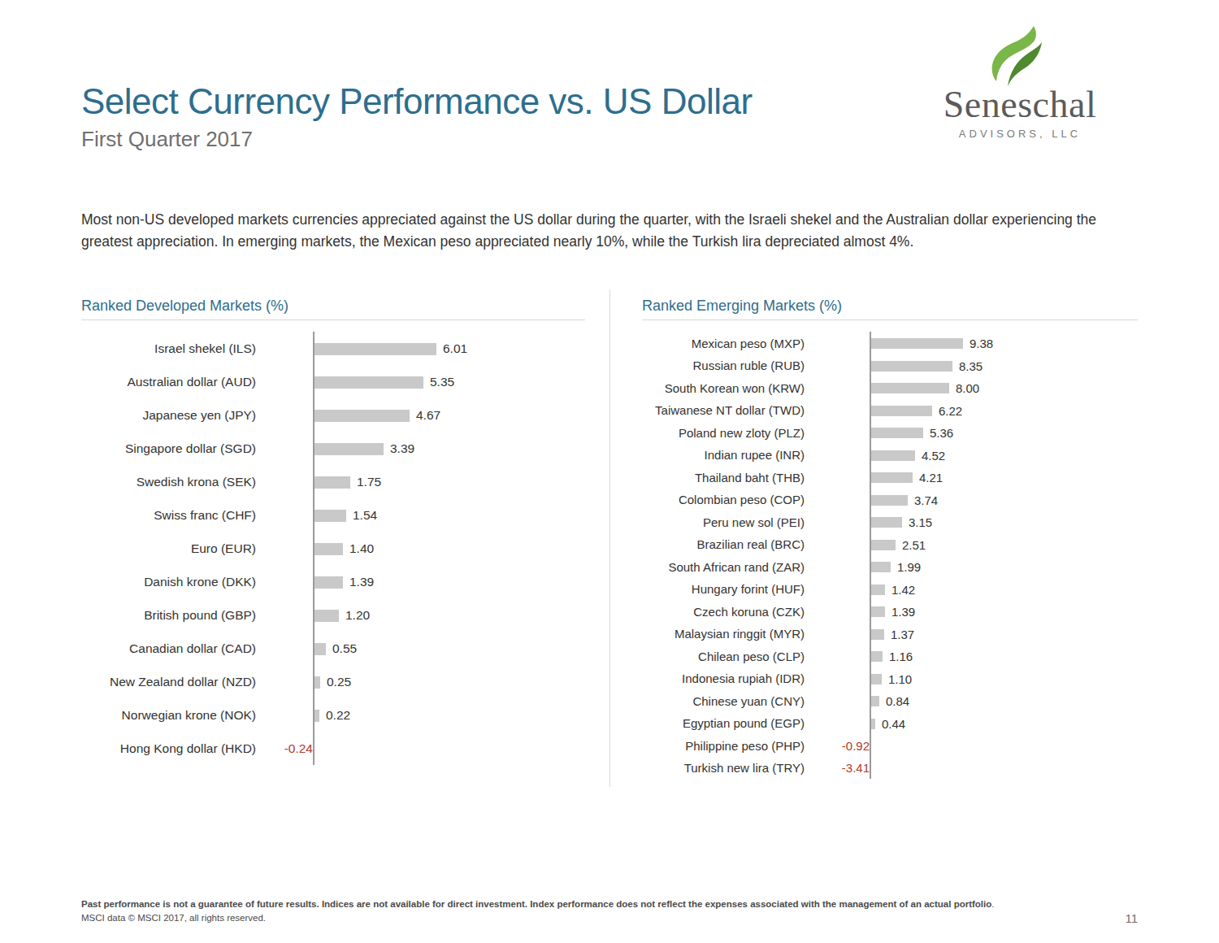Seneschal
ADVISORS, LLC
Select Currency Performance vs. US Dollar
First Quarter 2017
Most non-US developed markets currencies appreciated against the US dollar during the quarter, with the Israeli shekel and the Australian dollar experiencing the greatest appreciation. In emerging markets, the Mexican peso appreciated nearly 10%, while the Turkish lira depreciated almost 4%.
Ranked Developed Markets (%)
| Israel shekel (ILS) | | | 6.01 |
| Australian dollar (AUD) | | | 5.35 |
| Japanese yen (JPY) | | | 4.67 |
| Singapore dollar (SGD) | | | 3.39 |
| Swedish krona (SEK) | | | 1.75 |
| Swiss franc (CHF) | | | 1.54 |
| Euro (EUR) | | | 1.40 |
| Danish krone (DKK) | | | 1.39 |
| British pound (GBP) | | | 1.20 |
| Canadian dollar (CAD) | | | 0.55 |
| New Zealand dollar (NZD) | | | 0.25 |
| Norwegian krone (NOK) | | | 0.22 |
| Hong Kong dollar (HKD) | -0.24 | | |
Ranked Emerging Markets (%)
| Mexican peso (MXP) | | | 9.38 |
| Russian ruble (RUB) | | | 8.35 |
| South Korean won (KRW) | | | 8.00 |
| Taiwanese NT dollar (TWD) | | | 6.22 |
| Poland new zloty (PLZ) | | | 5.36 |
| Indian rupee (INR) | | | 4.52 |
| Thailand baht (THB) | | | 4.21 |
| Colombian peso (COP) | | | 3.74 |
| Peru new sol (PEI) | | | 3.15 |
| Brazilian real (BRC) | | | 2.51 |
| South African rand (ZAR) | | | 1.99 |
| Hungary forint (HUF) | | | 1.42 |
| Czech koruna (CZK) | | | 1.39 |
| Malaysian ringgit (MYR) | | | 1.37 |
| Chilean peso (CLP) | | | 1.16 |
| Indonesia rupiah (IDR) | | | 1.10 |
| Chinese yuan (CNY) | | | 0.84 |
| Egyptian pound (EGP) | | | 0.44 |
| Philippine peso (PHP) | -0.92 | | |
| Turkish new lira (TRY) | -3.41 | | |
Past performance is not a guarantee of future results. Indices are not available for direct investment. Index performance does not reflect the expenses associated with the management of an actual portfolio.
MSCI data © MSCI 2017, all rights reserved.
11